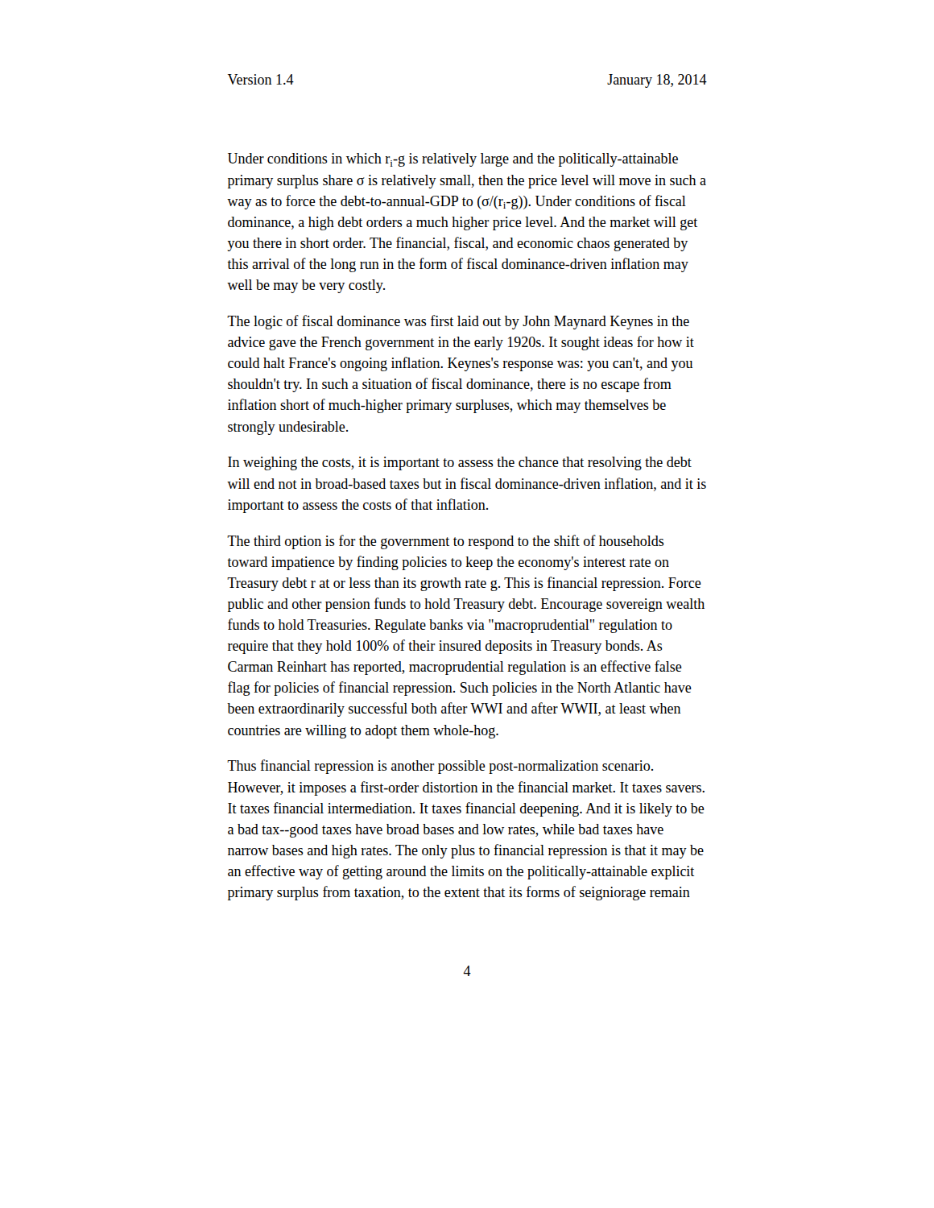Version 1.4
January 18, 2014
Under conditions in which ri-g is relatively large and the politically-attainable primary surplus share σ is relatively small, then the price level will move in such a way as to force the debt-to-annual-GDP to (σ/(ri-g)). Under conditions of fiscal dominance, a high debt orders a much higher price level. And the market will get you there in short order. The financial, fiscal, and economic chaos generated by this arrival of the long run in the form of fiscal dominance-driven inflation may well be may be very costly.
The logic of fiscal dominance was first laid out by John Maynard Keynes in the advice gave the French government in the early 1920s. It sought ideas for how it could halt France's ongoing inflation. Keynes's response was: you can't, and you shouldn't try. In such a situation of fiscal dominance, there is no escape from inflation short of much-higher primary surpluses, which may themselves be strongly undesirable.
In weighing the costs, it is important to assess the chance that resolving the debt will end not in broad-based taxes but in fiscal dominance-driven inflation, and it is important to assess the costs of that inflation.
The third option is for the government to respond to the shift of households toward impatience by finding policies to keep the economy's interest rate on Treasury debt r at or less than its growth rate g. This is financial repression. Force public and other pension funds to hold Treasury debt. Encourage sovereign wealth funds to hold Treasuries. Regulate banks via "macroprudential" regulation to require that they hold 100% of their insured deposits in Treasury bonds. As Carman Reinhart has reported, macroprudential regulation is an effective false flag for policies of financial repression. Such policies in the North Atlantic have been extraordinarily successful both after WWI and after WWII, at least when countries are willing to adopt them whole-hog.
Thus financial repression is another possible post-normalization scenario. However, it imposes a first-order distortion in the financial market. It taxes savers. It taxes financial intermediation. It taxes financial deepening. And it is likely to be a bad tax--good taxes have broad bases and low rates, while bad taxes have narrow bases and high rates. The only plus to financial repression is that it may be an effective way of getting around the limits on the politically-attainable explicit primary surplus from taxation, to the extent that its forms of seigniorage remain
4